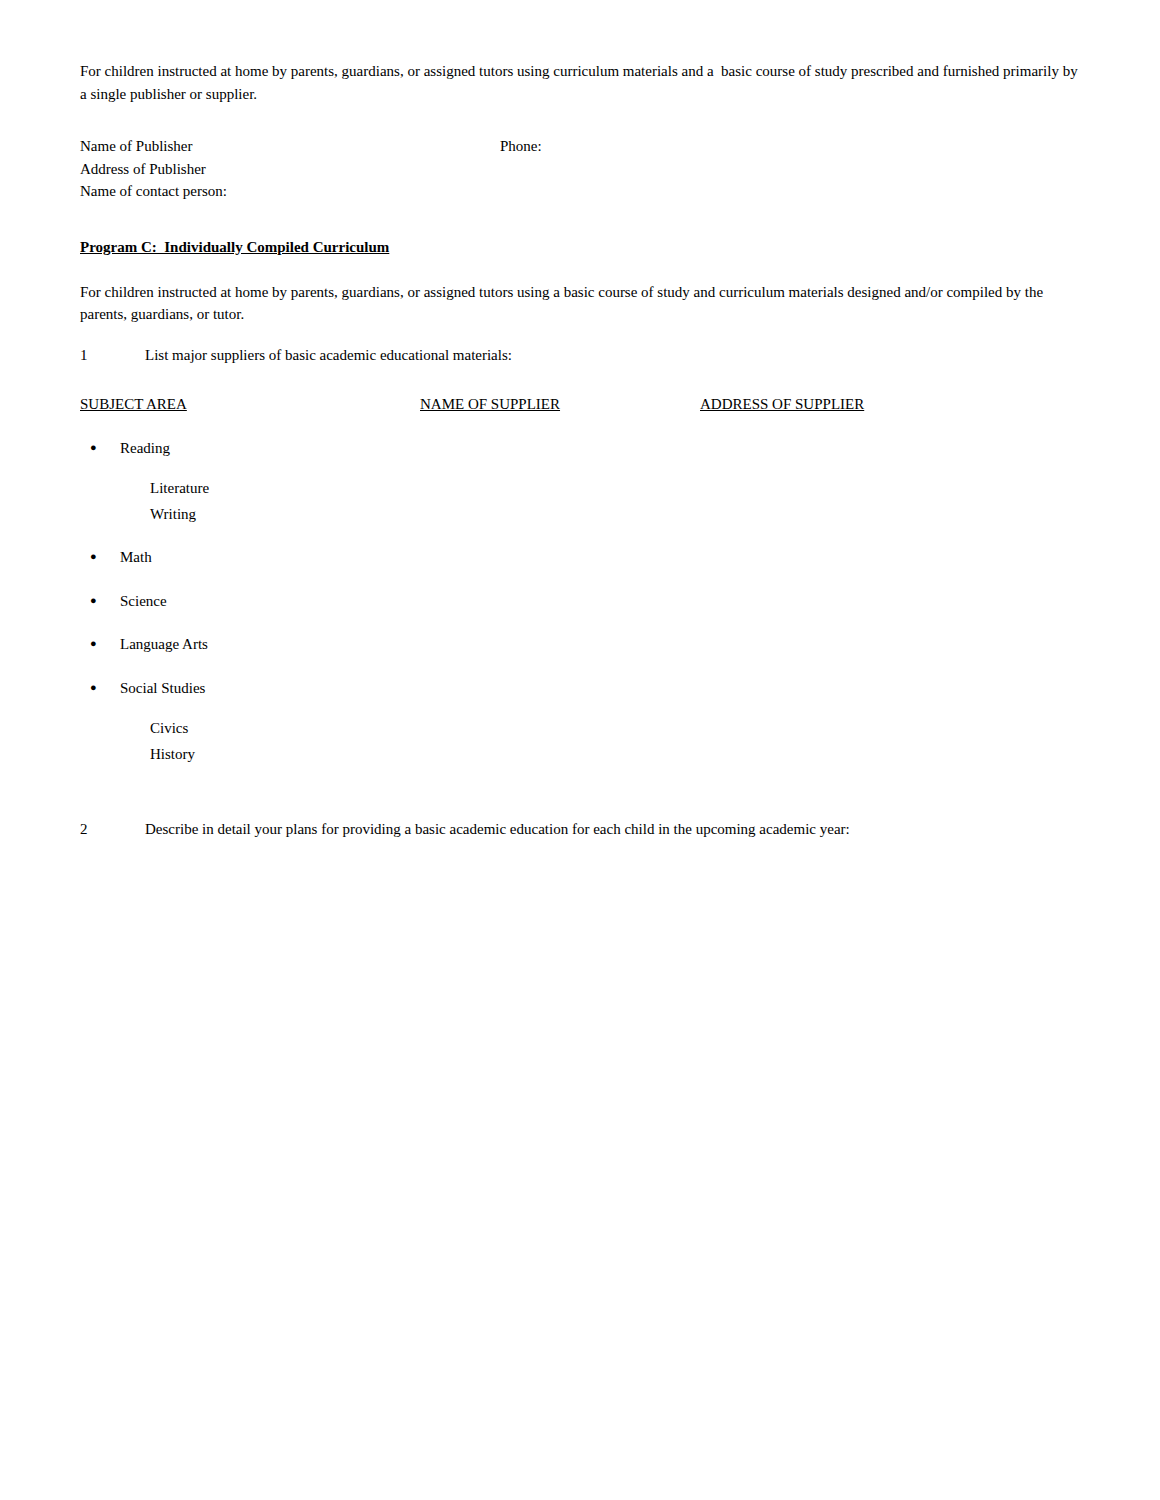For children instructed at home by parents, guardians, or assigned tutors using curriculum materials and a basic course of study prescribed and furnished primarily by a single publisher or supplier.
Name of Publisher Phone:
Address of Publisher
Name of contact person:
Program C: Individually Compiled Curriculum
For children instructed at home by parents, guardians, or assigned tutors using a basic course of study and curriculum materials designed and/or compiled by the parents, guardians, or tutor.
1 List major suppliers of basic academic educational materials:
SUBJECT AREA NAME OF SUPPLIER ADDRESS OF SUPPLIER
Reading
Literature
Writing
Math
Science
Language Arts
Social Studies
Civics
History
2 Describe in detail your plans for providing a basic academic education for each child in the upcoming academic year: